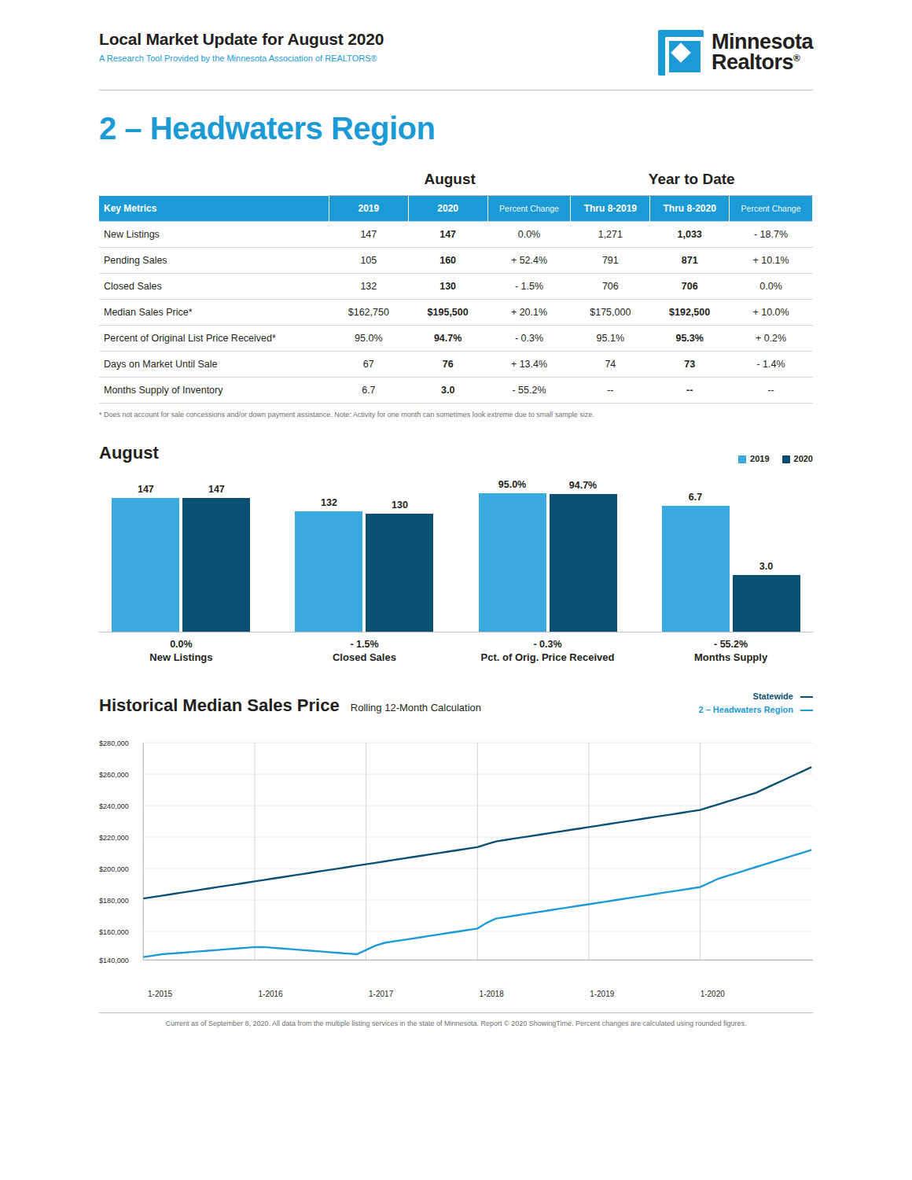Local Market Update for August 2020
A Research Tool Provided by the Minnesota Association of REALTORS®
Minnesota Realtors®
2 – Headwaters Region
| | August | Year to Date |
| --- | --- | --- |
| Key Metrics | 2019 | 2020 | Percent Change | Thru 8-2019 | Thru 8-2020 | Percent Change |
| New Listings | 147 | 147 | 0.0% | 1,271 | 1,033 | - 18.7% |
| Pending Sales | 105 | 160 | + 52.4% | 791 | 871 | + 10.1% |
| Closed Sales | 132 | 130 | - 1.5% | 706 | 706 | 0.0% |
| Median Sales Price* | $162,750 | $195,500 | + 20.1% | $175,000 | $192,500 | + 10.0% |
| Percent of Original List Price Received* | 95.0% | 94.7% | - 0.3% | 95.1% | 95.3% | + 0.2% |
| Days on Market Until Sale | 67 | 76 | + 13.4% | 74 | 73 | - 1.4% |
| Months Supply of Inventory | 6.7 | 3.0 | - 55.2% | -- | -- | -- |
* Does not account for sale concessions and/or down payment assistance. Note: Activity for one month can sometimes look extreme due to small sample size.
August
2019 2020
147
147
132
130
95.0%
94.7%
6.7
3.0
0.0%
New Listings
- 1.5%
Closed Sales
- 0.3%
Pct. of Orig. Price Received
- 55.2%
Months Supply
Historical Median Sales Price Rolling 12-Month Calculation
Statewide
2 – Headwaters Region
$280,000 $260,000 $240,000 $220,000 $200,000 $180,000 $160,000 $140,000
1-2015 1-2016 1-2017 1-2018 1-2019 1-2020
Current as of September 8, 2020. All data from the multiple listing services in the state of Minnesota. Report © 2020 ShowingTime. Percent changes are calculated using rounded figures.